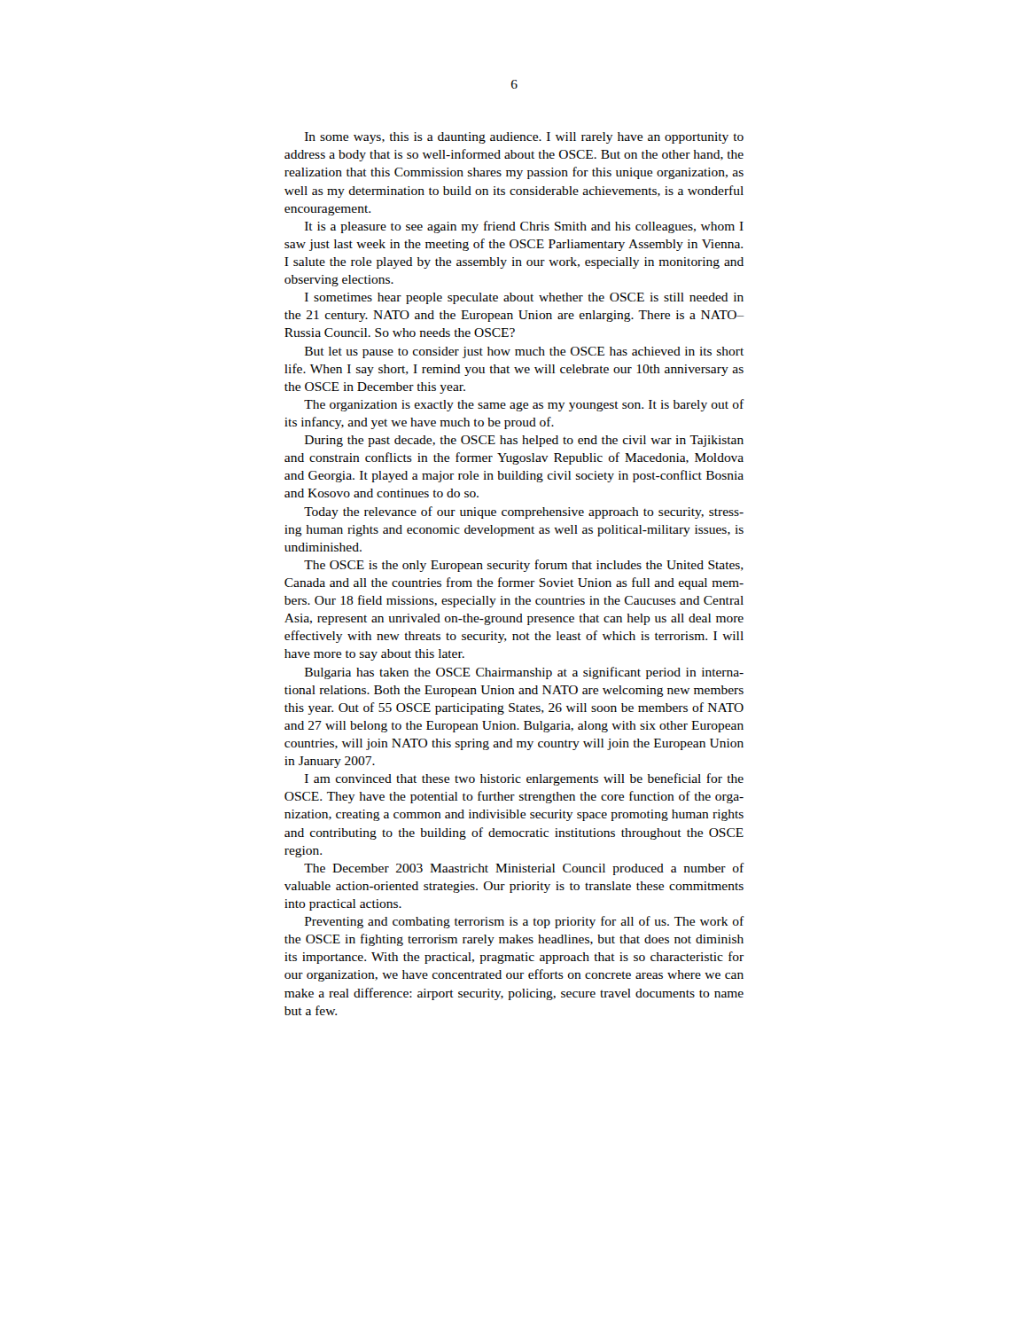6
In some ways, this is a daunting audience. I will rarely have an opportunity to address a body that is so well-informed about the OSCE. But on the other hand, the realization that this Commission shares my passion for this unique organization, as well as my determination to build on its considerable achievements, is a wonderful encouragement.
It is a pleasure to see again my friend Chris Smith and his colleagues, whom I saw just last week in the meeting of the OSCE Parliamentary Assembly in Vienna. I salute the role played by the assembly in our work, especially in monitoring and observing elections.
I sometimes hear people speculate about whether the OSCE is still needed in the 21 century. NATO and the European Union are enlarging. There is a NATO–Russia Council. So who needs the OSCE?
But let us pause to consider just how much the OSCE has achieved in its short life. When I say short, I remind you that we will celebrate our 10th anniversary as the OSCE in December this year.
The organization is exactly the same age as my youngest son. It is barely out of its infancy, and yet we have much to be proud of.
During the past decade, the OSCE has helped to end the civil war in Tajikistan and constrain conflicts in the former Yugoslav Republic of Macedonia, Moldova and Georgia. It played a major role in building civil society in post-conflict Bosnia and Kosovo and continues to do so.
Today the relevance of our unique comprehensive approach to security, stressing human rights and economic development as well as political-military issues, is undiminished.
The OSCE is the only European security forum that includes the United States, Canada and all the countries from the former Soviet Union as full and equal members. Our 18 field missions, especially in the countries in the Caucuses and Central Asia, represent an unrivaled on-the-ground presence that can help us all deal more effectively with new threats to security, not the least of which is terrorism. I will have more to say about this later.
Bulgaria has taken the OSCE Chairmanship at a significant period in international relations. Both the European Union and NATO are welcoming new members this year. Out of 55 OSCE participating States, 26 will soon be members of NATO and 27 will belong to the European Union. Bulgaria, along with six other European countries, will join NATO this spring and my country will join the European Union in January 2007.
I am convinced that these two historic enlargements will be beneficial for the OSCE. They have the potential to further strengthen the core function of the organization, creating a common and indivisible security space promoting human rights and contributing to the building of democratic institutions throughout the OSCE region.
The December 2003 Maastricht Ministerial Council produced a number of valuable action-oriented strategies. Our priority is to translate these commitments into practical actions.
Preventing and combating terrorism is a top priority for all of us. The work of the OSCE in fighting terrorism rarely makes headlines, but that does not diminish its importance. With the practical, pragmatic approach that is so characteristic for our organization, we have concentrated our efforts on concrete areas where we can make a real difference: airport security, policing, secure travel documents to name but a few.